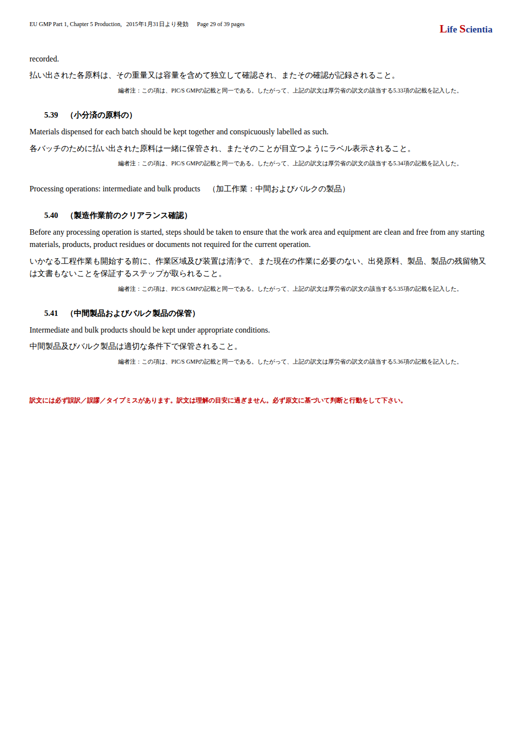EU GMP Part 1, Chapter 5 Production, 2015年1月31日より発効 Page 29 of 39 pages
Life Scientia
recorded.
払い出された各原料は、その重量又は容量を含めて独立して確認され、またその確認が記録されること。
編者注：この項は、PIC/S GMPの記載と同一である。したがって、上記の訳文は厚労省の訳文の該当する5.33項の記載を記入した。
5.39　（小分済の原料の）
Materials dispensed for each batch should be kept together and conspicuously labelled as such.
各バッチのために払い出された原料は一緒に保管され、またそのことが目立つようにラベル表示されること。
編者注：この項は、PIC/S GMPの記載と同一である。したがって、上記の訳文は厚労省の訳文の該当する5.34項の記載を記入した。
Processing operations: intermediate and bulk products　（加工作業：中間およびバルクの製品）
5.40　（製造作業前のクリアランス確認）
Before any processing operation is started, steps should be taken to ensure that the work area and equipment are clean and free from any starting materials, products, product residues or documents not required for the current operation.
いかなる工程作業も開始する前に、作業区域及び装置は清浄で、また現在の作業に必要のない、出発原料、製品、製品の残留物又は文書もないことを保証するステップが取られること。
編者注：この項は、PIC/S GMPの記載と同一である。したがって、上記の訳文は厚労省の訳文の該当する5.35項の記載を記入した。
5.41　（中間製品およびバルク製品の保管）
Intermediate and bulk products should be kept under appropriate conditions.
中間製品及びバルク製品は適切な条件下で保管されること。
編者注：この項は、PIC/S GMPの記載と同一である。したがって、上記の訳文は厚労省の訳文の該当する5.36項の記載を記入した。
訳文には必ず誤訳／誤謬／タイプミスがあります。訳文は理解の目安に過ぎません。必ず原文に基づいて判断と行動をして下さい。